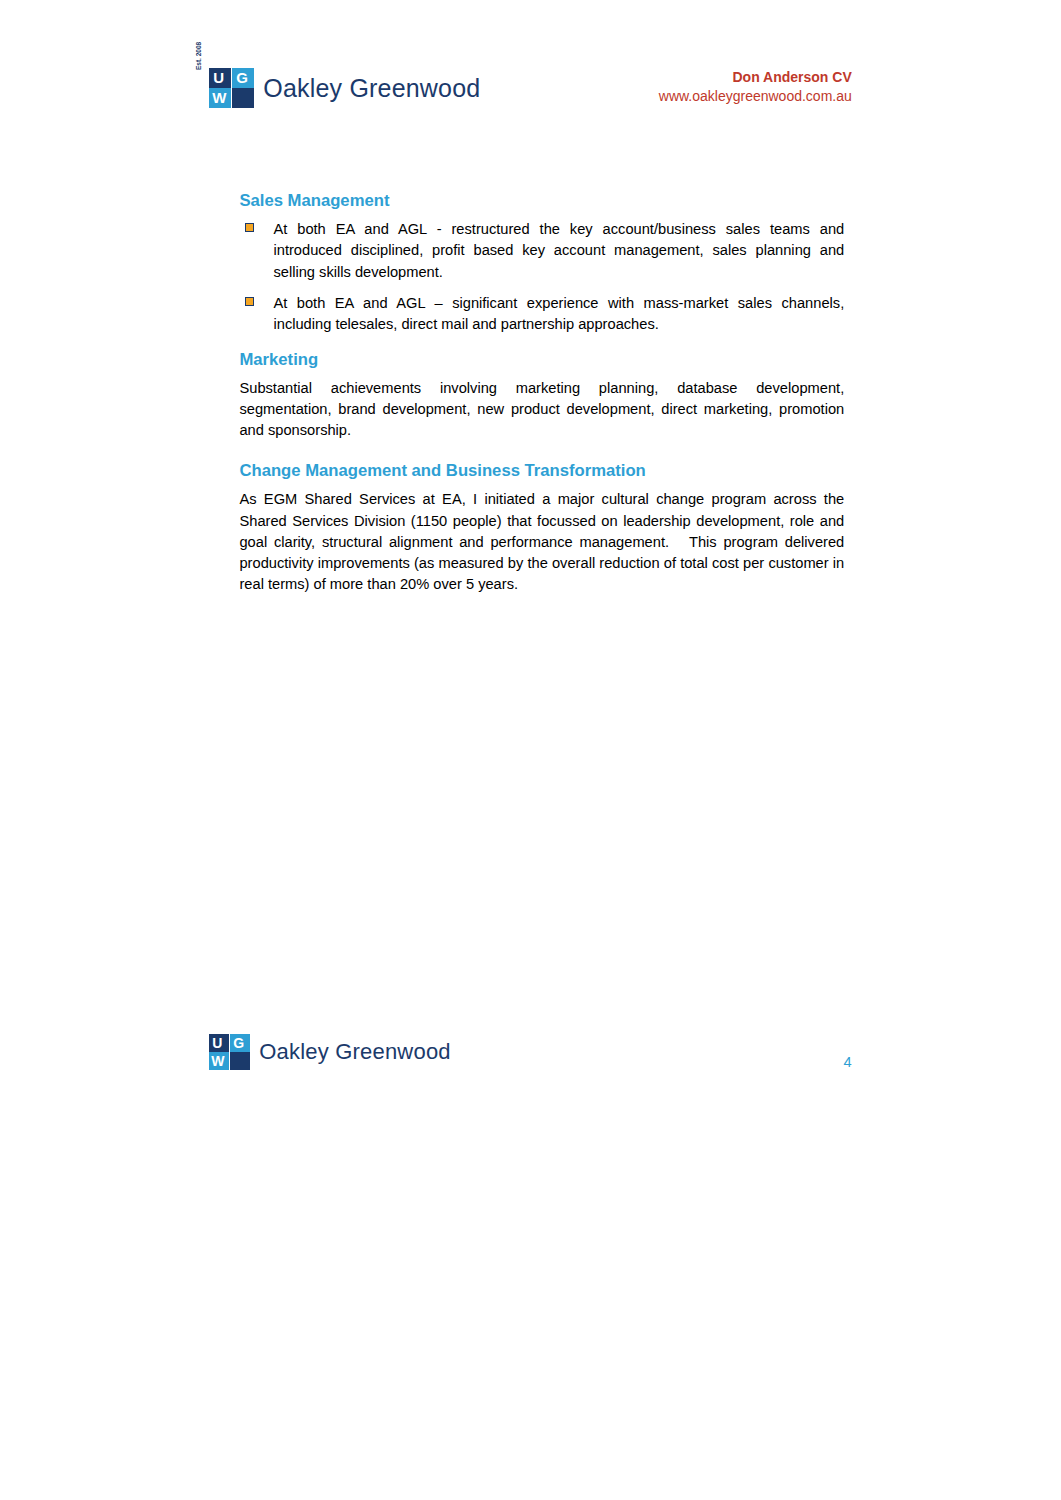Est. 2008 U G W
Oakley Greenwood
Don Anderson CV
www.oakleygreenwood.com.au
Sales Management
At both EA and AGL - restructured the key account/business sales teams and introduced disciplined, profit based key account management, sales planning and selling skills development.
At both EA and AGL – significant experience with mass-market sales channels, including telesales, direct mail and partnership approaches.
Marketing
Substantial achievements involving marketing planning, database development, segmentation, brand development, new product development, direct marketing, promotion and sponsorship.
Change Management and Business Transformation
As EGM Shared Services at EA, I initiated a major cultural change program across the Shared Services Division (1150 people) that focussed on leadership development, role and goal clarity, structural alignment and performance management. This program delivered productivity improvements (as measured by the overall reduction of total cost per customer in real terms) of more than 20% over 5 years.
U G W
Oakley Greenwood
4